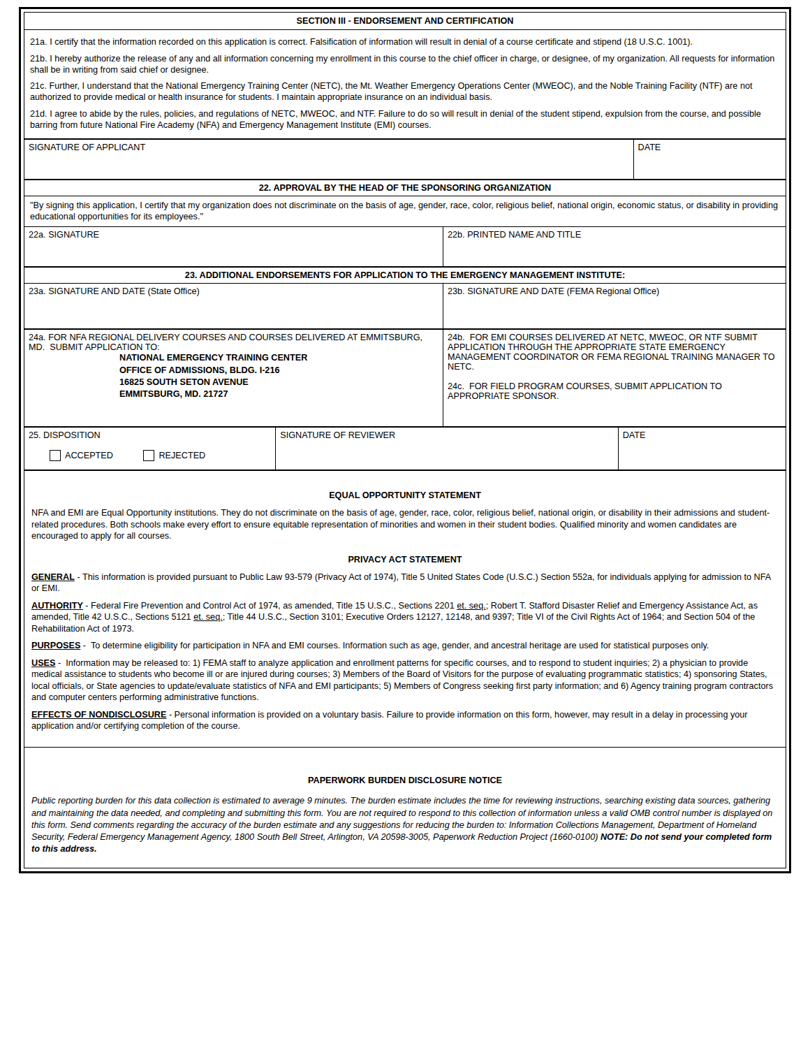SECTION III - ENDORSEMENT AND CERTIFICATION
21a. I certify that the information recorded on this application is correct. Falsification of information will result in denial of a course certificate and stipend (18 U.S.C. 1001).
21b. I hereby authorize the release of any and all information concerning my enrollment in this course to the chief officer in charge, or designee, of my organization. All requests for information shall be in writing from said chief or designee.
21c. Further, I understand that the National Emergency Training Center (NETC), the Mt. Weather Emergency Operations Center (MWEOC), and the Noble Training Facility (NTF) are not authorized to provide medical or health insurance for students. I maintain appropriate insurance on an individual basis.
21d. I agree to abide by the rules, policies, and regulations of NETC, MWEOC, and NTF. Failure to do so will result in denial of the student stipend, expulsion from the course, and possible barring from future National Fire Academy (NFA) and Emergency Management Institute (EMI) courses.
| SIGNATURE OF APPLICANT | DATE |
| 22. APPROVAL BY THE HEAD OF THE SPONSORING ORGANIZATION |
| "By signing this application, I certify that my organization does not discriminate on the basis of age, gender, race, color, religious belief, national origin, economic status, or disability in providing educational opportunities for its employees." |
| 22a. SIGNATURE | 22b. PRINTED NAME AND TITLE |
| 23. ADDITIONAL ENDORSEMENTS FOR APPLICATION TO THE EMERGENCY MANAGEMENT INSTITUTE: |
| 23a. SIGNATURE AND DATE (State Office) | 23b. SIGNATURE AND DATE (FEMA Regional Office) |
| 24a. FOR NFA REGIONAL DELIVERY COURSES AND COURSES DELIVERED AT EMMITSBURG, MD. SUBMIT APPLICATION TO: NATIONAL EMERGENCY TRAINING CENTER OFFICE OF ADMISSIONS, BLDG. I-216 16825 SOUTH SETON AVENUE EMMITSBURG, MD. 21727 | 24b. FOR EMI COURSES DELIVERED AT NETC, MWEOC, OR NTF SUBMIT APPLICATION THROUGH THE APPROPRIATE STATE EMERGENCY MANAGEMENT COORDINATOR OR FEMA REGIONAL TRAINING MANAGER TO NETC. 24c. FOR FIELD PROGRAM COURSES, SUBMIT APPLICATION TO APPROPRIATE SPONSOR. |
| 25. DISPOSITION ACCEPTED REJECTED | SIGNATURE OF REVIEWER | DATE |
EQUAL OPPORTUNITY STATEMENT
NFA and EMI are Equal Opportunity institutions. They do not discriminate on the basis of age, gender, race, color, religious belief, national origin, or disability in their admissions and student-related procedures. Both schools make every effort to ensure equitable representation of minorities and women in their student bodies. Qualified minority and women candidates are encouraged to apply for all courses.
PRIVACY ACT STATEMENT
GENERAL - This information is provided pursuant to Public Law 93-579 (Privacy Act of 1974), Title 5 United States Code (U.S.C.) Section 552a, for individuals applying for admission to NFA or EMI.
AUTHORITY - Federal Fire Prevention and Control Act of 1974, as amended, Title 15 U.S.C., Sections 2201 et. seq.; Robert T. Stafford Disaster Relief and Emergency Assistance Act, as amended, Title 42 U.S.C., Sections 5121 et. seq.; Title 44 U.S.C., Section 3101; Executive Orders 12127, 12148, and 9397; Title VI of the Civil Rights Act of 1964; and Section 504 of the Rehabilitation Act of 1973.
PURPOSES - To determine eligibility for participation in NFA and EMI courses. Information such as age, gender, and ancestral heritage are used for statistical purposes only.
USES - Information may be released to: 1) FEMA staff to analyze application and enrollment patterns for specific courses, and to respond to student inquiries; 2) a physician to provide medical assistance to students who become ill or are injured during courses; 3) Members of the Board of Visitors for the purpose of evaluating programmatic statistics; 4) sponsoring States, local officials, or State agencies to update/evaluate statistics of NFA and EMI participants; 5) Members of Congress seeking first party information; and 6) Agency training program contractors and computer centers performing administrative functions.
EFFECTS OF NONDISCLOSURE - Personal information is provided on a voluntary basis. Failure to provide information on this form, however, may result in a delay in processing your application and/or certifying completion of the course.
PAPERWORK BURDEN DISCLOSURE NOTICE
Public reporting burden for this data collection is estimated to average 9 minutes. The burden estimate includes the time for reviewing instructions, searching existing data sources, gathering and maintaining the data needed, and completing and submitting this form. You are not required to respond to this collection of information unless a valid OMB control number is displayed on this form. Send comments regarding the accuracy of the burden estimate and any suggestions for reducing the burden to: Information Collections Management, Department of Homeland Security, Federal Emergency Management Agency, 1800 South Bell Street, Arlington, VA 20598-3005, Paperwork Reduction Project (1660-0100) NOTE: Do not send your completed form to this address.